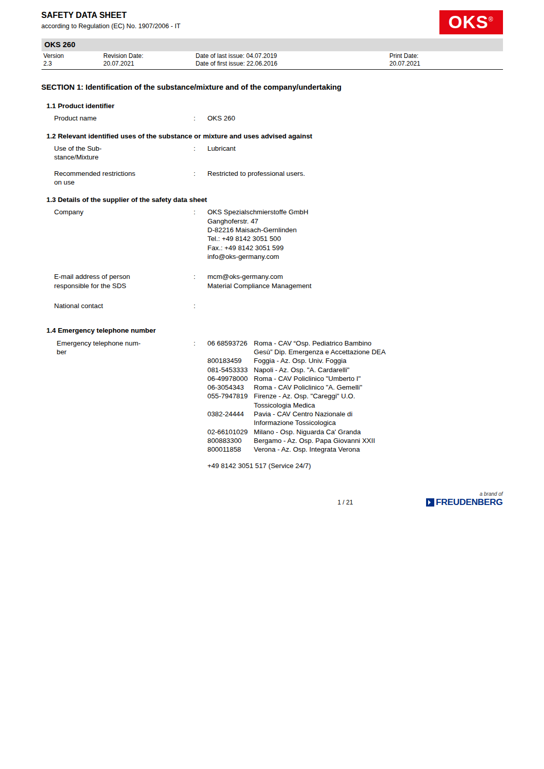SAFETY DATA SHEET
according to Regulation (EC) No. 1907/2006 - IT
OKS®
OKS 260
| Version 2.3 | Revision Date: 20.07.2021 | Date of last issue: 04.07.2019 Date of first issue: 22.06.2016 | Print Date: 20.07.2021 |
SECTION 1: Identification of the substance/mixture and of the company/undertaking
1.1 Product identifier
| Product name | : | OKS 260 |
1.2 Relevant identified uses of the substance or mixture and uses advised against
| Use of the Sub- stance/Mixture | : | Lubricant |
| Recommended restrictions on use | : | Restricted to professional users. |
1.3 Details of the supplier of the safety data sheet
| Company | : | OKS Spezialschmierstoffe GmbH Ganghoferstr. 47 D-82216 Maisach-Gernlinden Tel.: +49 8142 3051 500 Fax.: +49 8142 3051 599 info@oks-germany.com |
| E-mail address of person responsible for the SDS | : | mcm@oks-germany.com Material Compliance Management |
| National contact | : | |
1.4 Emergency telephone number
| Emergency telephone num- ber | : | / 06 68593726 / Roma - CAV “Osp. Pediatrico Bambino Gesù” Dip. Emergenza e Accettazione DEA / / 800183459 / Foggia - Az. Osp. Univ. Foggia / / 081-5453333 / Napoli - Az. Osp. "A. Cardarelli" / / 06-49978000 / Roma - CAV Policlinico "Umberto I" / / 06-3054343 / Roma - CAV Policlinico "A. Gemelli" / / 055-7947819 / Firenze - Az. Osp. "Careggi" U.O. Tossicologia Medica / / 0382-24444 / Pavia - CAV Centro Nazionale di Informazione Tossicologica / / 02-66101029 / Milano - Osp. Niguarda Ca' Granda / / 800883300 / Bergamo - Az. Osp. Papa Giovanni XXII / / 800011858 / Verona - Az. Osp. Integrata Verona / +49 8142 3051 517 (Service 24/7) |
1 / 21
a brand of
FREUDENBERG